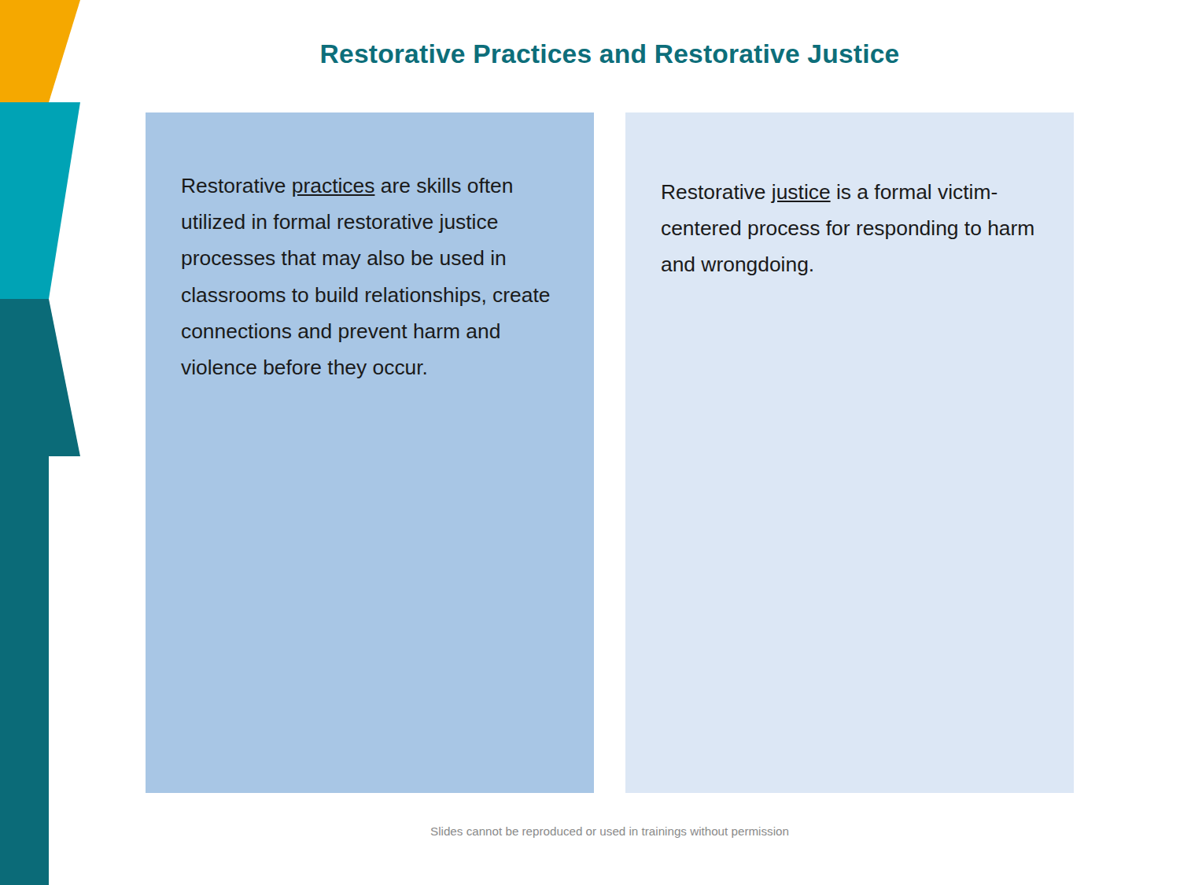Restorative Practices and Restorative Justice
Restorative practices are skills often utilized in formal restorative justice processes that may also be used in classrooms to build relationships, create connections and prevent harm and violence before they occur.
Restorative justice is a formal victim-centered process for responding to harm and wrongdoing.
Slides cannot be reproduced or used in trainings without permission